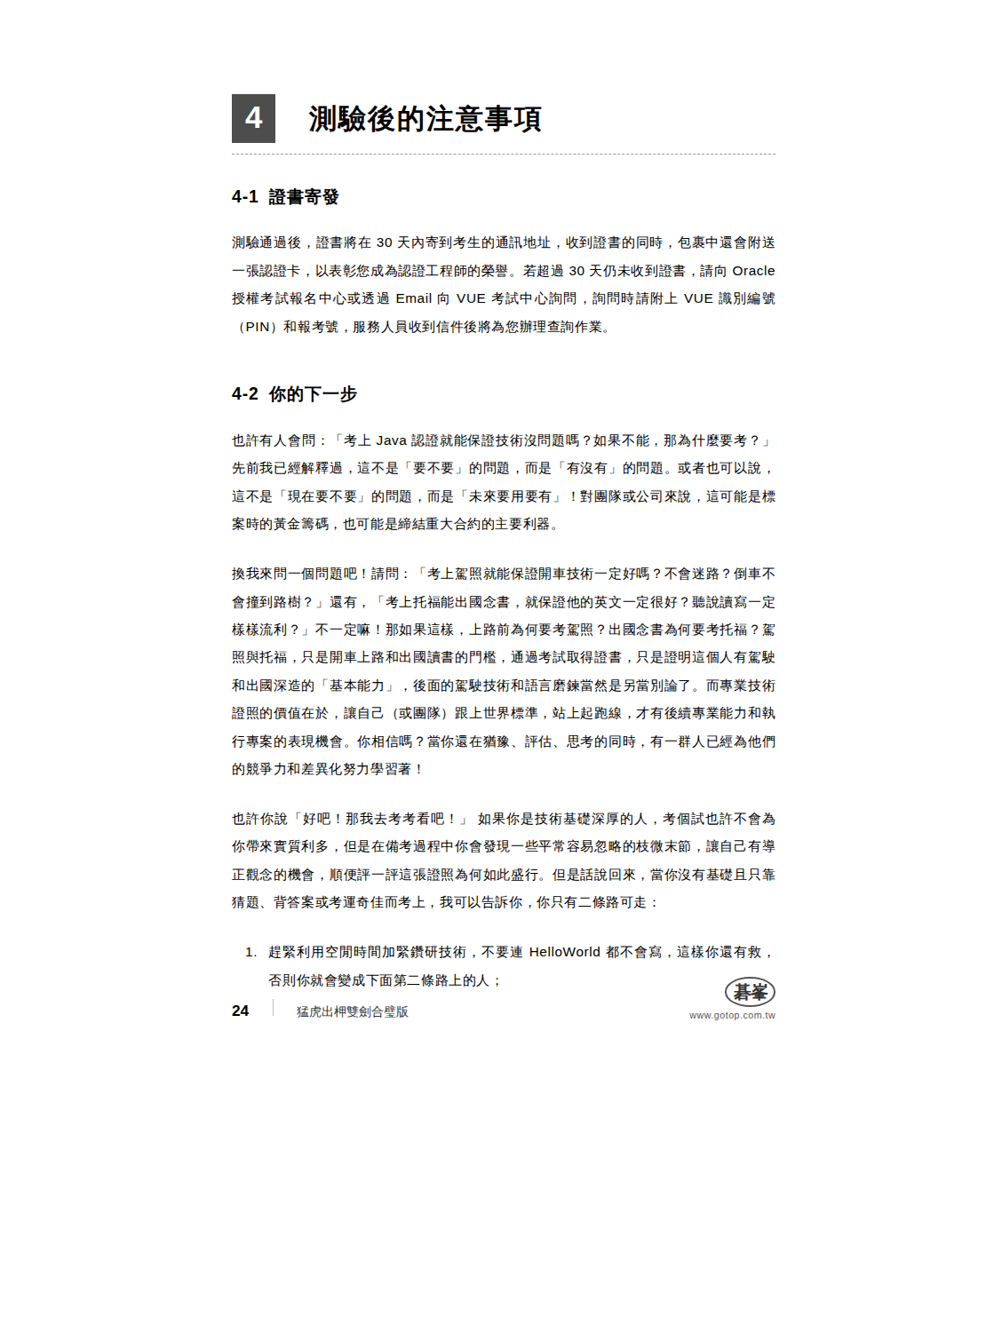4
測驗後的注意事項
4-1證書寄發
測驗通過後，證書將在 30 天內寄到考生的通訊地址，收到證書的同時，包裹中還會附送一張認證卡，以表彰您成為認證工程師的榮譽。若超過 30 天仍未收到證書，請向 Oracle 授權考試報名中心或透過 Email 向 VUE 考試中心詢問，詢問時請附上 VUE 識別編號（PIN）和報考號，服務人員收到信件後將為您辦理查詢作業。
4-2你的下一步
也許有人會問：「考上 Java 認證就能保證技術沒問題嗎？如果不能，那為什麼要考？」先前我已經解釋過，這不是「要不要」的問題，而是「有沒有」的問題。或者也可以說，這不是「現在要不要」的問題，而是「未來要用要有」！對團隊或公司來說，這可能是標案時的黃金籌碼，也可能是締結重大合約的主要利器。
換我來問一個問題吧！請問：「考上駕照就能保證開車技術一定好嗎？不會迷路？倒車不會撞到路樹？」還有，「考上托福能出國念書，就保證他的英文一定很好？聽說讀寫一定樣樣流利？」不一定嘛！那如果這樣，上路前為何要考駕照？出國念書為何要考托福？駕照與托福，只是開車上路和出國讀書的門檻，通過考試取得證書，只是證明這個人有駕駛和出國深造的「基本能力」，後面的駕駛技術和語言磨鍊當然是另當別論了。而專業技術證照的價值在於，讓自己（或團隊）跟上世界標準，站上起跑線，才有後續專業能力和執行專案的表現機會。你相信嗎？當你還在猶豫、評估、思考的同時，有一群人已經為他們的競爭力和差異化努力學習著！
也許你說「好吧！那我去考考看吧！」 如果你是技術基礎深厚的人，考個試也許不會為你帶來實質利多，但是在備考過程中你會發現一些平常容易忽略的枝微末節，讓自己有導正觀念的機會，順便評一評這張證照為何如此盛行。但是話說回來，當你沒有基礎且只靠猜題、背答案或考運奇佳而考上，我可以告訴你，你只有二條路可走：
趕緊利用空閒時間加緊鑽研技術，不要連 HelloWorld 都不會寫，這樣你還有救，否則你就會變成下面第二條路上的人；
24 猛虎出柙雙劍合璧版
碁峯
www.gotop.com.tw